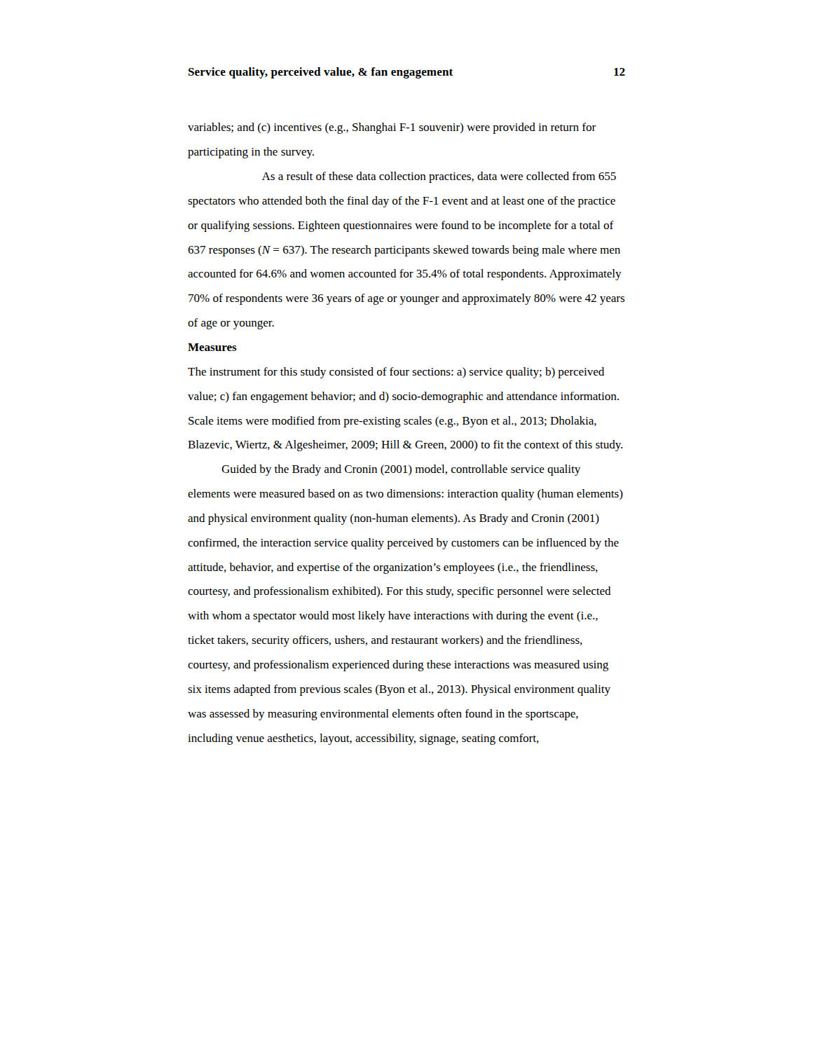Service quality, perceived value, & fan engagement 12
variables; and (c) incentives (e.g., Shanghai F-1 souvenir) were provided in return for participating in the survey.
As a result of these data collection practices, data were collected from 655 spectators who attended both the final day of the F-1 event and at least one of the practice or qualifying sessions. Eighteen questionnaires were found to be incomplete for a total of 637 responses (N = 637). The research participants skewed towards being male where men accounted for 64.6% and women accounted for 35.4% of total respondents. Approximately 70% of respondents were 36 years of age or younger and approximately 80% were 42 years of age or younger.
Measures
The instrument for this study consisted of four sections: a) service quality; b) perceived value; c) fan engagement behavior; and d) socio-demographic and attendance information. Scale items were modified from pre-existing scales (e.g., Byon et al., 2013; Dholakia, Blazevic, Wiertz, & Algesheimer, 2009; Hill & Green, 2000) to fit the context of this study.
Guided by the Brady and Cronin (2001) model, controllable service quality elements were measured based on as two dimensions: interaction quality (human elements) and physical environment quality (non-human elements). As Brady and Cronin (2001) confirmed, the interaction service quality perceived by customers can be influenced by the attitude, behavior, and expertise of the organization’s employees (i.e., the friendliness, courtesy, and professionalism exhibited). For this study, specific personnel were selected with whom a spectator would most likely have interactions with during the event (i.e., ticket takers, security officers, ushers, and restaurant workers) and the friendliness, courtesy, and professionalism experienced during these interactions was measured using six items adapted from previous scales (Byon et al., 2013). Physical environment quality was assessed by measuring environmental elements often found in the sportscape, including venue aesthetics, layout, accessibility, signage, seating comfort,